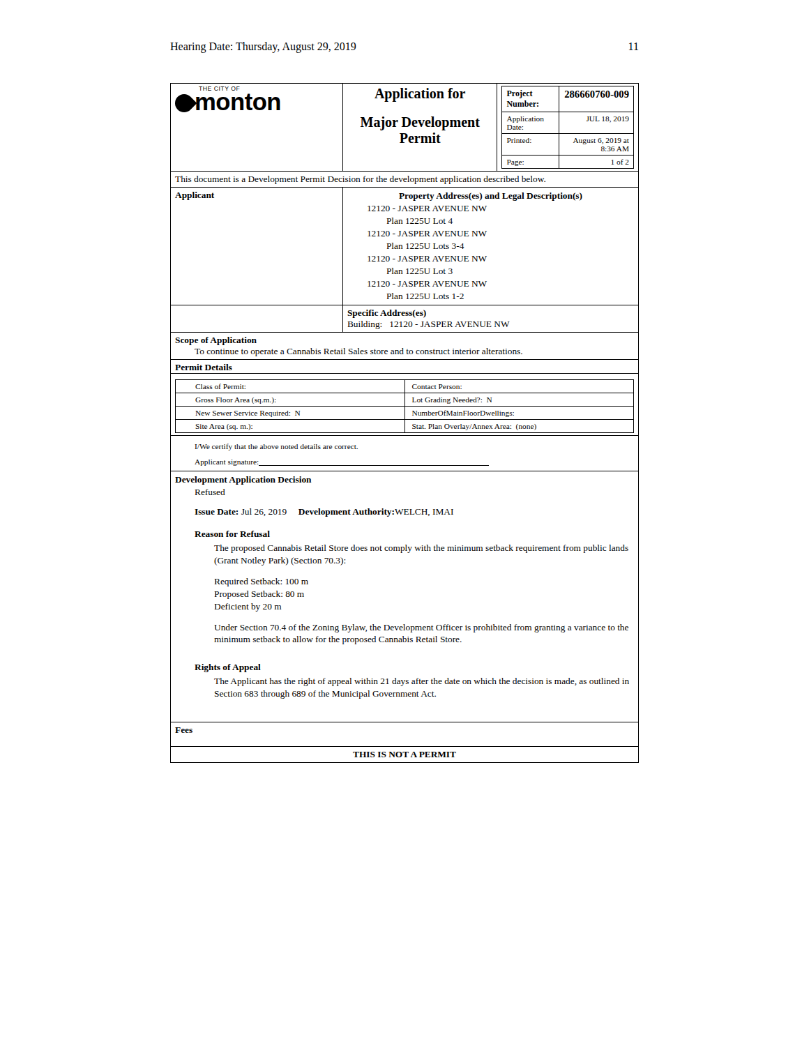Hearing Date: Thursday, August 29, 2019
11
| THE CITY OF monton | Application for Major Development Permit | / Project Number: / 286660760-009 / / Application Date: / JUL 18, 2019 / / Printed: / August 6, 2019 at 8:36 AM / / Page: / 1 of 2 / |
| This document is a Development Permit Decision for the development application described below. |
| Applicant | Property Address(es) and Legal Description(s) 12120 - JASPER AVENUE NW Plan 1225U Lot 4 12120 - JASPER AVENUE NW Plan 1225U Lots 3-4 12120 - JASPER AVENUE NW Plan 1225U Lot 3 12120 - JASPER AVENUE NW Plan 1225U Lots 1-2 |
| | Specific Address(es) Building: 12120 - JASPER AVENUE NW |
| Scope of Application To continue to operate a Cannabis Retail Sales store and to construct interior alterations. |
| Permit Details |
| / Class of Permit: / Contact Person: / / Gross Floor Area (sq.m.): / Lot Grading Needed?: N / / New Sewer Service Required: N / NumberOfMainFloorDwellings: / / Site Area (sq. m.): / Stat. Plan Overlay/Annex Area: (none) / |
| I/We certify that the above noted details are correct. Applicant signature: |
| Development Application Decision Refused Issue Date: Jul 26, 2019 Development Authority: WELCH, IMAI Reason for Refusal The proposed Cannabis Retail Store does not comply with the minimum setback requirement from public lands (Grant Notley Park) (Section 70.3): Required Setback: 100 m Proposed Setback: 80 m Deficient by 20 m Under Section 70.4 of the Zoning Bylaw, the Development Officer is prohibited from granting a variance to the minimum setback to allow for the proposed Cannabis Retail Store. Rights of Appeal The Applicant has the right of appeal within 21 days after the date on which the decision is made, as outlined in Section 683 through 689 of the Municipal Government Act. |
| Fees |
| THIS IS NOT A PERMIT |